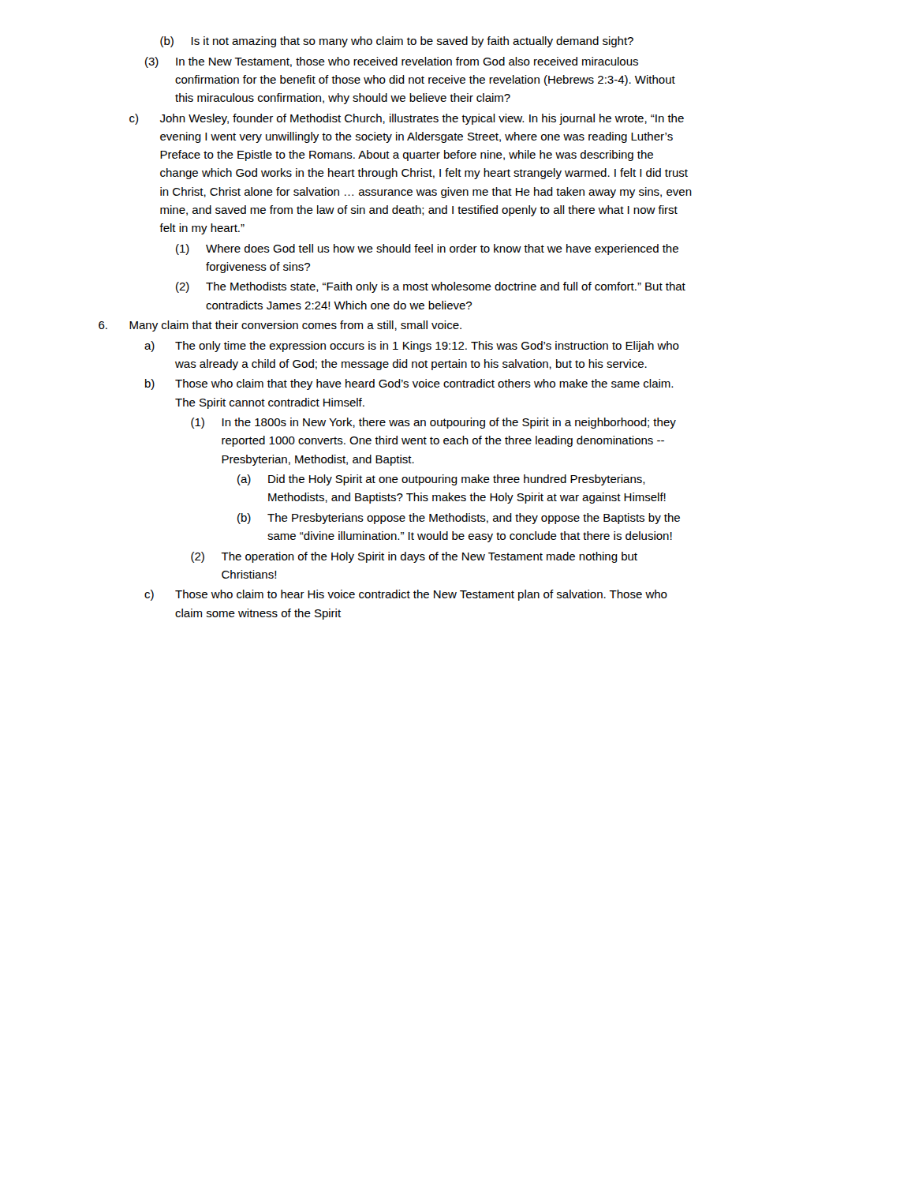(b) Is it not amazing that so many who claim to be saved by faith actually demand sight?
(3) In the New Testament, those who received revelation from God also received miraculous confirmation for the benefit of those who did not receive the revelation (Hebrews 2:3-4). Without this miraculous confirmation, why should we believe their claim?
c) John Wesley, founder of Methodist Church, illustrates the typical view. In his journal he wrote, “In the evening I went very unwillingly to the society in Aldersgate Street, where one was reading Luther’s Preface to the Epistle to the Romans. About a quarter before nine, while he was describing the change which God works in the heart through Christ, I felt my heart strangely warmed. I felt I did trust in Christ, Christ alone for salvation … assurance was given me that He had taken away my sins, even mine, and saved me from the law of sin and death; and I testified openly to all there what I now first felt in my heart.”
(1) Where does God tell us how we should feel in order to know that we have experienced the forgiveness of sins?
(2) The Methodists state, “Faith only is a most wholesome doctrine and full of comfort.” But that contradicts James 2:24! Which one do we believe?
6. Many claim that their conversion comes from a still, small voice.
a) The only time the expression occurs is in 1 Kings 19:12. This was God’s instruction to Elijah who was already a child of God; the message did not pertain to his salvation, but to his service.
b) Those who claim that they have heard God’s voice contradict others who make the same claim. The Spirit cannot contradict Himself.
(1) In the 1800s in New York, there was an outpouring of the Spirit in a neighborhood; they reported 1000 converts. One third went to each of the three leading denominations -- Presbyterian, Methodist, and Baptist.
(a) Did the Holy Spirit at one outpouring make three hundred Presbyterians, Methodists, and Baptists? This makes the Holy Spirit at war against Himself!
(b) The Presbyterians oppose the Methodists, and they oppose the Baptists by the same “divine illumination.” It would be easy to conclude that there is delusion!
(2) The operation of the Holy Spirit in days of the New Testament made nothing but Christians!
c) Those who claim to hear His voice contradict the New Testament plan of salvation. Those who claim some witness of the Spirit